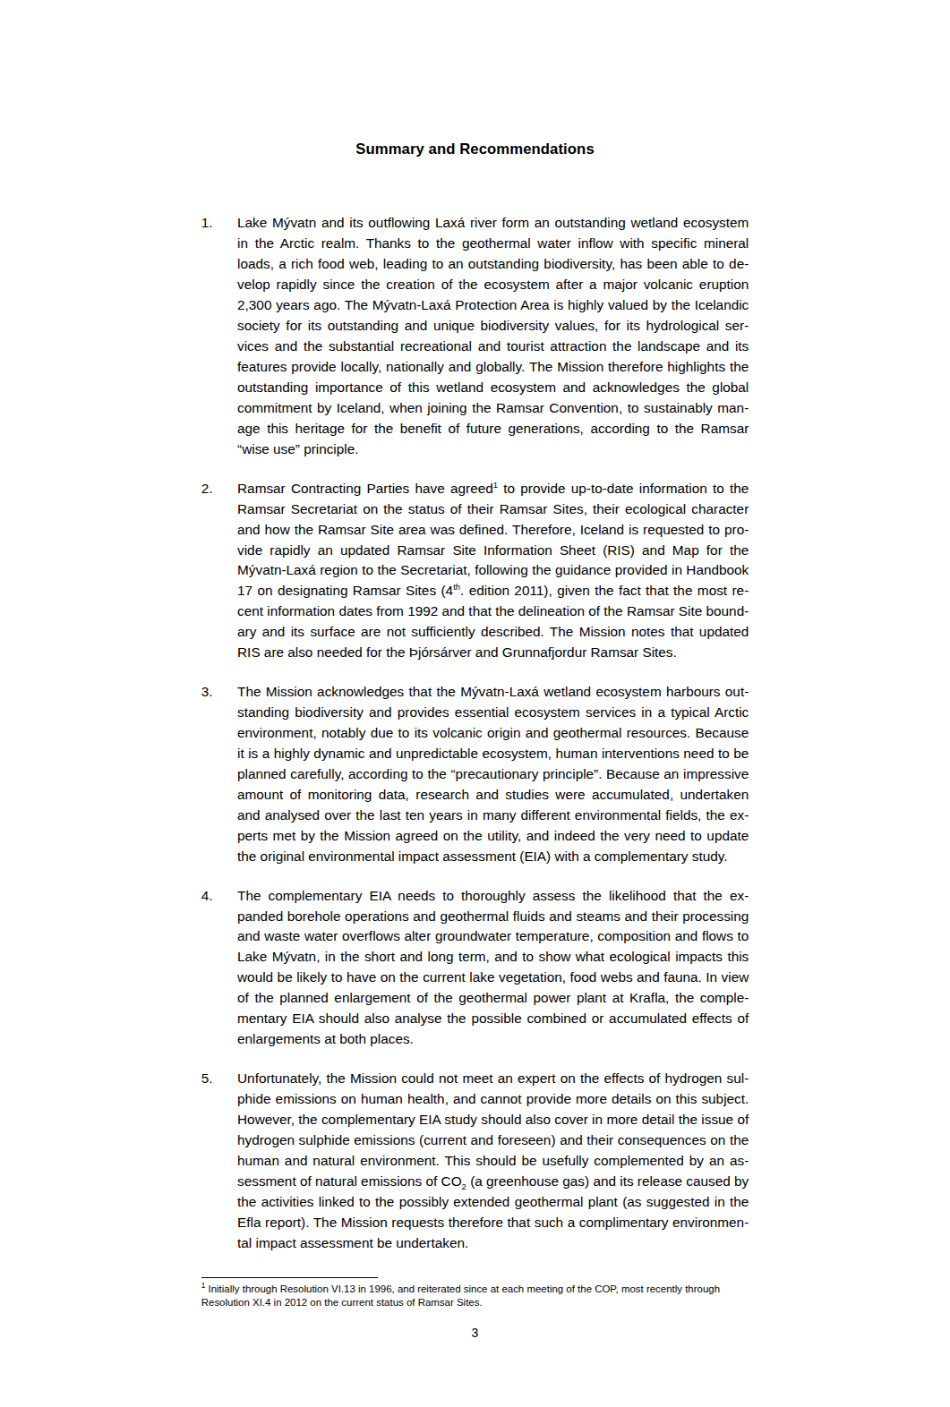Summary and Recommendations
Lake Mývatn and its outflowing Laxá river form an outstanding wetland ecosystem in the Arctic realm. Thanks to the geothermal water inflow with specific mineral loads, a rich food web, leading to an outstanding biodiversity, has been able to develop rapidly since the creation of the ecosystem after a major volcanic eruption 2,300 years ago. The Mývatn-Laxá Protection Area is highly valued by the Icelandic society for its outstanding and unique biodiversity values, for its hydrological services and the substantial recreational and tourist attraction the landscape and its features provide locally, nationally and globally. The Mission therefore highlights the outstanding importance of this wetland ecosystem and acknowledges the global commitment by Iceland, when joining the Ramsar Convention, to sustainably manage this heritage for the benefit of future generations, according to the Ramsar “wise use” principle.
Ramsar Contracting Parties have agreed1 to provide up-to-date information to the Ramsar Secretariat on the status of their Ramsar Sites, their ecological character and how the Ramsar Site area was defined. Therefore, Iceland is requested to provide rapidly an updated Ramsar Site Information Sheet (RIS) and Map for the Mývatn-Laxá region to the Secretariat, following the guidance provided in Handbook 17 on designating Ramsar Sites (4th. edition 2011), given the fact that the most recent information dates from 1992 and that the delineation of the Ramsar Site boundary and its surface are not sufficiently described. The Mission notes that updated RIS are also needed for the Þjórsárver and Grunnafjordur Ramsar Sites.
The Mission acknowledges that the Mývatn-Laxá wetland ecosystem harbours outstanding biodiversity and provides essential ecosystem services in a typical Arctic environment, notably due to its volcanic origin and geothermal resources. Because it is a highly dynamic and unpredictable ecosystem, human interventions need to be planned carefully, according to the “precautionary principle”. Because an impressive amount of monitoring data, research and studies were accumulated, undertaken and analysed over the last ten years in many different environmental fields, the experts met by the Mission agreed on the utility, and indeed the very need to update the original environmental impact assessment (EIA) with a complementary study.
The complementary EIA needs to thoroughly assess the likelihood that the expanded borehole operations and geothermal fluids and steams and their processing and waste water overflows alter groundwater temperature, composition and flows to Lake Mývatn, in the short and long term, and to show what ecological impacts this would be likely to have on the current lake vegetation, food webs and fauna. In view of the planned enlargement of the geothermal power plant at Krafla, the complementary EIA should also analyse the possible combined or accumulated effects of enlargements at both places.
Unfortunately, the Mission could not meet an expert on the effects of hydrogen sulphide emissions on human health, and cannot provide more details on this subject. However, the complementary EIA study should also cover in more detail the issue of hydrogen sulphide emissions (current and foreseen) and their consequences on the human and natural environment. This should be usefully complemented by an assessment of natural emissions of CO2 (a greenhouse gas) and its release caused by the activities linked to the possibly extended geothermal plant (as suggested in the Efla report). The Mission requests therefore that such a complimentary environmental impact assessment be undertaken.
1 Initially through Resolution VI.13 in 1996, and reiterated since at each meeting of the COP, most recently through Resolution XI.4 in 2012 on the current status of Ramsar Sites.
3